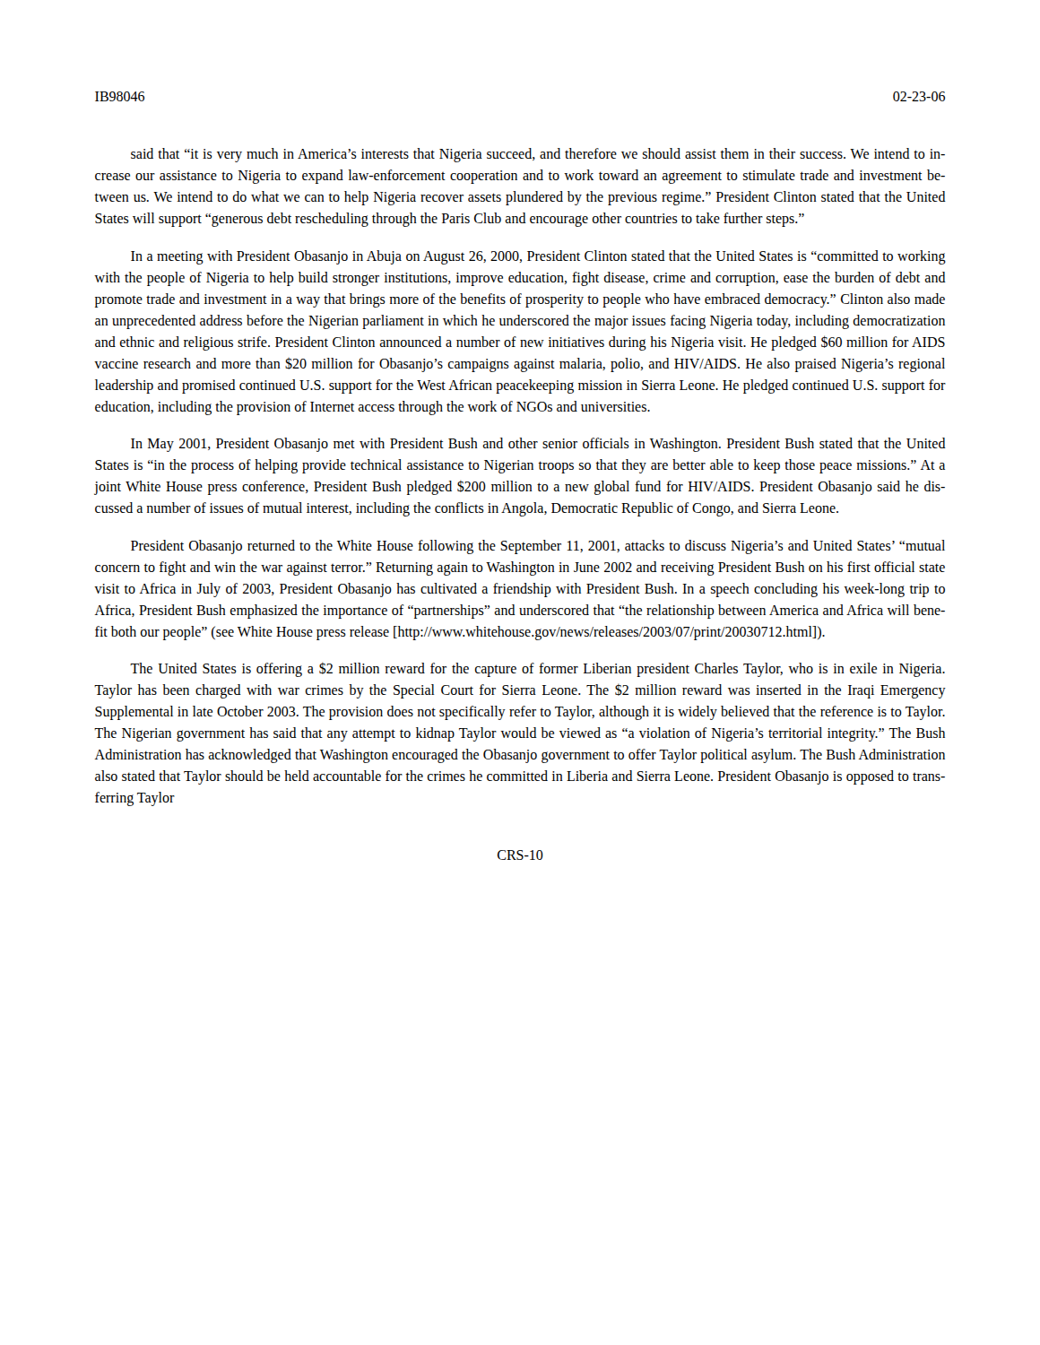IB98046 02-23-06
said that “it is very much in America’s interests that Nigeria succeed, and therefore we should assist them in their success. We intend to increase our assistance to Nigeria to expand law-enforcement cooperation and to work toward an agreement to stimulate trade and investment between us. We intend to do what we can to help Nigeria recover assets plundered by the previous regime.” President Clinton stated that the United States will support “generous debt rescheduling through the Paris Club and encourage other countries to take further steps.”
In a meeting with President Obasanjo in Abuja on August 26, 2000, President Clinton stated that the United States is “committed to working with the people of Nigeria to help build stronger institutions, improve education, fight disease, crime and corruption, ease the burden of debt and promote trade and investment in a way that brings more of the benefits of prosperity to people who have embraced democracy.” Clinton also made an unprecedented address before the Nigerian parliament in which he underscored the major issues facing Nigeria today, including democratization and ethnic and religious strife. President Clinton announced a number of new initiatives during his Nigeria visit. He pledged $60 million for AIDS vaccine research and more than $20 million for Obasanjo’s campaigns against malaria, polio, and HIV/AIDS. He also praised Nigeria’s regional leadership and promised continued U.S. support for the West African peacekeeping mission in Sierra Leone. He pledged continued U.S. support for education, including the provision of Internet access through the work of NGOs and universities.
In May 2001, President Obasanjo met with President Bush and other senior officials in Washington. President Bush stated that the United States is “in the process of helping provide technical assistance to Nigerian troops so that they are better able to keep those peace missions.” At a joint White House press conference, President Bush pledged $200 million to a new global fund for HIV/AIDS. President Obasanjo said he discussed a number of issues of mutual interest, including the conflicts in Angola, Democratic Republic of Congo, and Sierra Leone.
President Obasanjo returned to the White House following the September 11, 2001, attacks to discuss Nigeria’s and United States’ “mutual concern to fight and win the war against terror.” Returning again to Washington in June 2002 and receiving President Bush on his first official state visit to Africa in July of 2003, President Obasanjo has cultivated a friendship with President Bush. In a speech concluding his week-long trip to Africa, President Bush emphasized the importance of “partnerships” and underscored that “the relationship between America and Africa will benefit both our people” (see White House press release [http://www.whitehouse.gov/news/releases/2003/07/print/20030712.html]).
The United States is offering a $2 million reward for the capture of former Liberian president Charles Taylor, who is in exile in Nigeria. Taylor has been charged with war crimes by the Special Court for Sierra Leone. The $2 million reward was inserted in the Iraqi Emergency Supplemental in late October 2003. The provision does not specifically refer to Taylor, although it is widely believed that the reference is to Taylor. The Nigerian government has said that any attempt to kidnap Taylor would be viewed as “a violation of Nigeria’s territorial integrity.” The Bush Administration has acknowledged that Washington encouraged the Obasanjo government to offer Taylor political asylum. The Bush Administration also stated that Taylor should be held accountable for the crimes he committed in Liberia and Sierra Leone. President Obasanjo is opposed to transferring Taylor
CRS-10